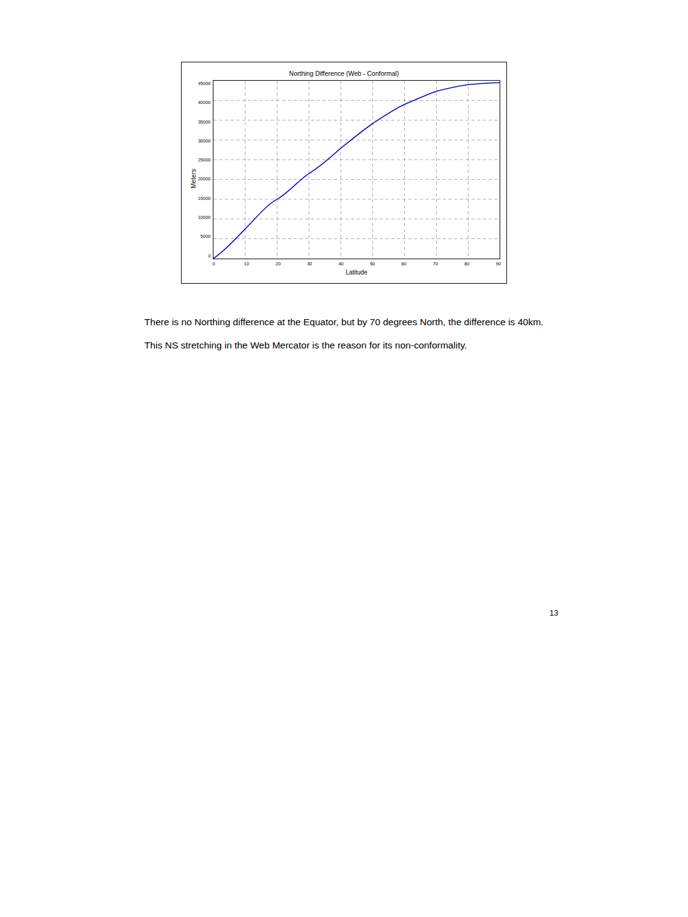Northing Difference (Web - Conformal)
Meters
45000 40000 35000 30000 25000 20000 15000 10000 5000 0
0102030405060708090
Latitude
There is no Northing difference at the Equator, but by 70 degrees North, the difference is 40km.
This NS stretching in the Web Mercator is the reason for its non-conformality.
13